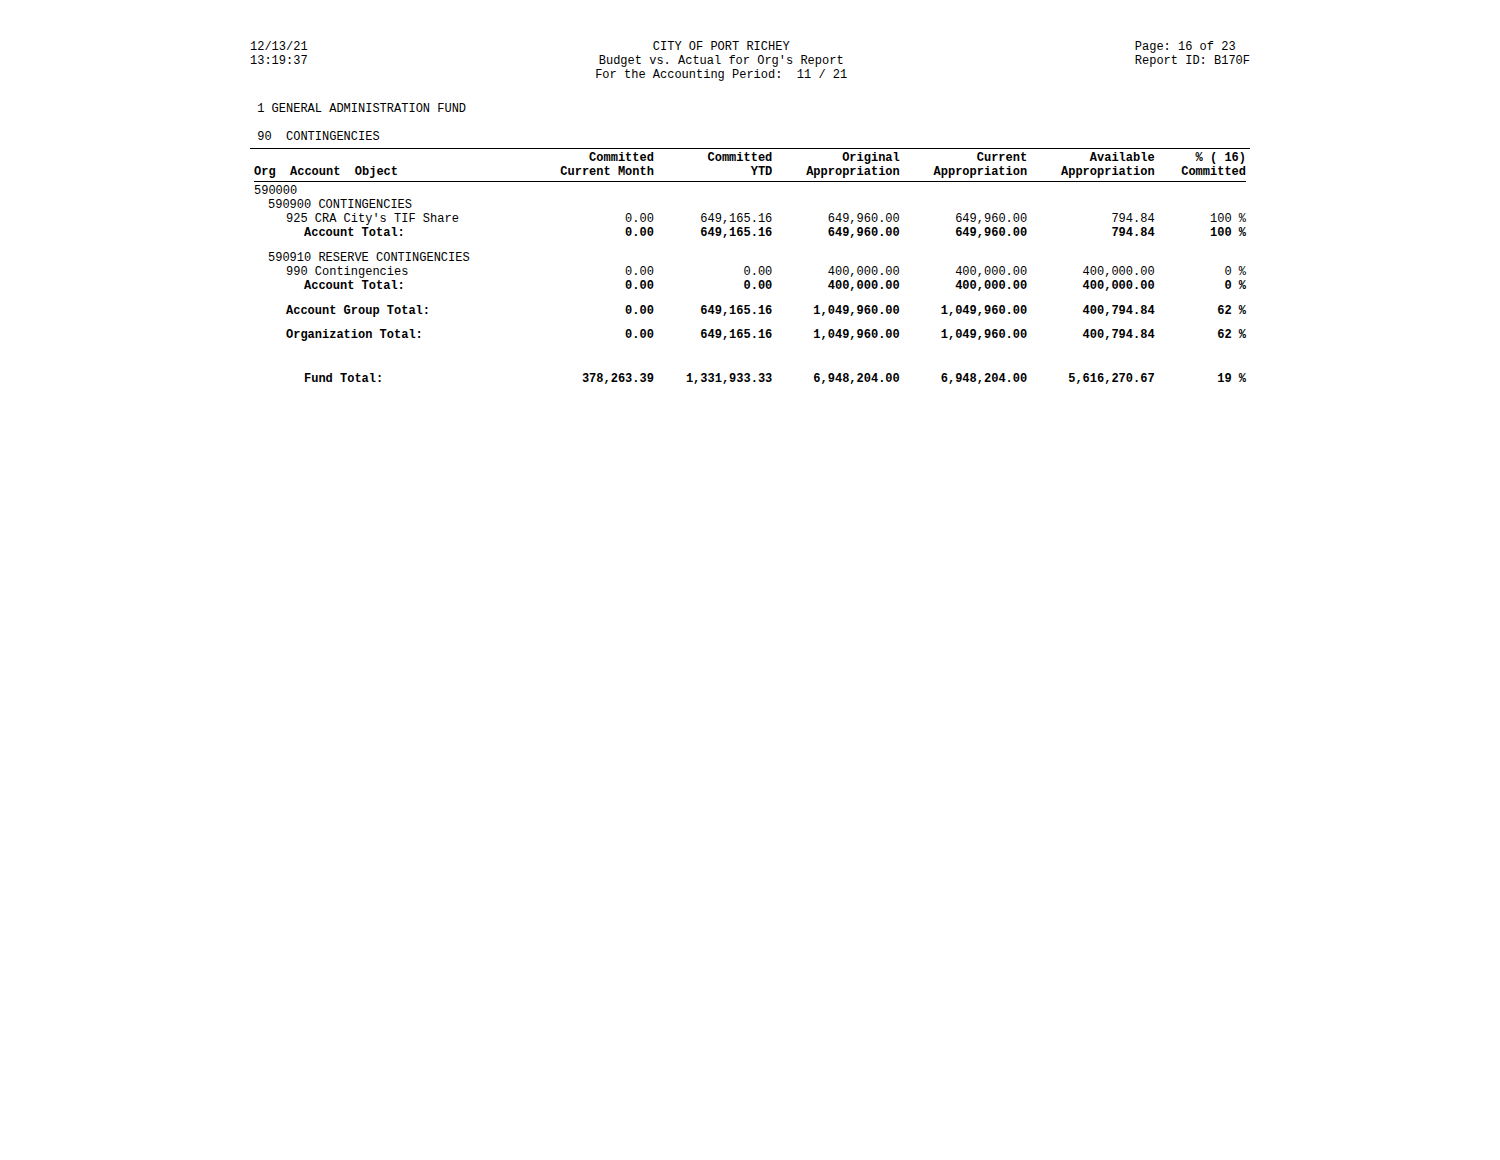12/13/21 13:19:37
CITY OF PORT RICHEY Budget vs. Actual for Org's Report For the Accounting Period: 11 / 21
Page: 16 of 23 Report ID: B170F
1 GENERAL ADMINISTRATION FUND 90 CONTINGENCIES
| | Committed | Committed | Original | Current | Available | % ( 16) |
| --- | --- | --- | --- | --- | --- | --- |
| Org Account Object | Current Month | YTD | Appropriation | Appropriation | Appropriation | Committed |
| 590000 | | | | | | |
| 590900 CONTINGENCIES | | | | | | |
| 925 CRA City's TIF Share | 0.00 | 649,165.16 | 649,960.00 | 649,960.00 | 794.84 | 100 % |
| Account Total: | 0.00 | 649,165.16 | 649,960.00 | 649,960.00 | 794.84 | 100 % |
| 590910 RESERVE CONTINGENCIES | | | | | | |
| 990 Contingencies | 0.00 | 0.00 | 400,000.00 | 400,000.00 | 400,000.00 | 0 % |
| Account Total: | 0.00 | 0.00 | 400,000.00 | 400,000.00 | 400,000.00 | 0 % |
| Account Group Total: | 0.00 | 649,165.16 | 1,049,960.00 | 1,049,960.00 | 400,794.84 | 62 % |
| Organization Total: | 0.00 | 649,165.16 | 1,049,960.00 | 1,049,960.00 | 400,794.84 | 62 % |
| Fund Total: | 378,263.39 | 1,331,933.33 | 6,948,204.00 | 6,948,204.00 | 5,616,270.67 | 19 % |